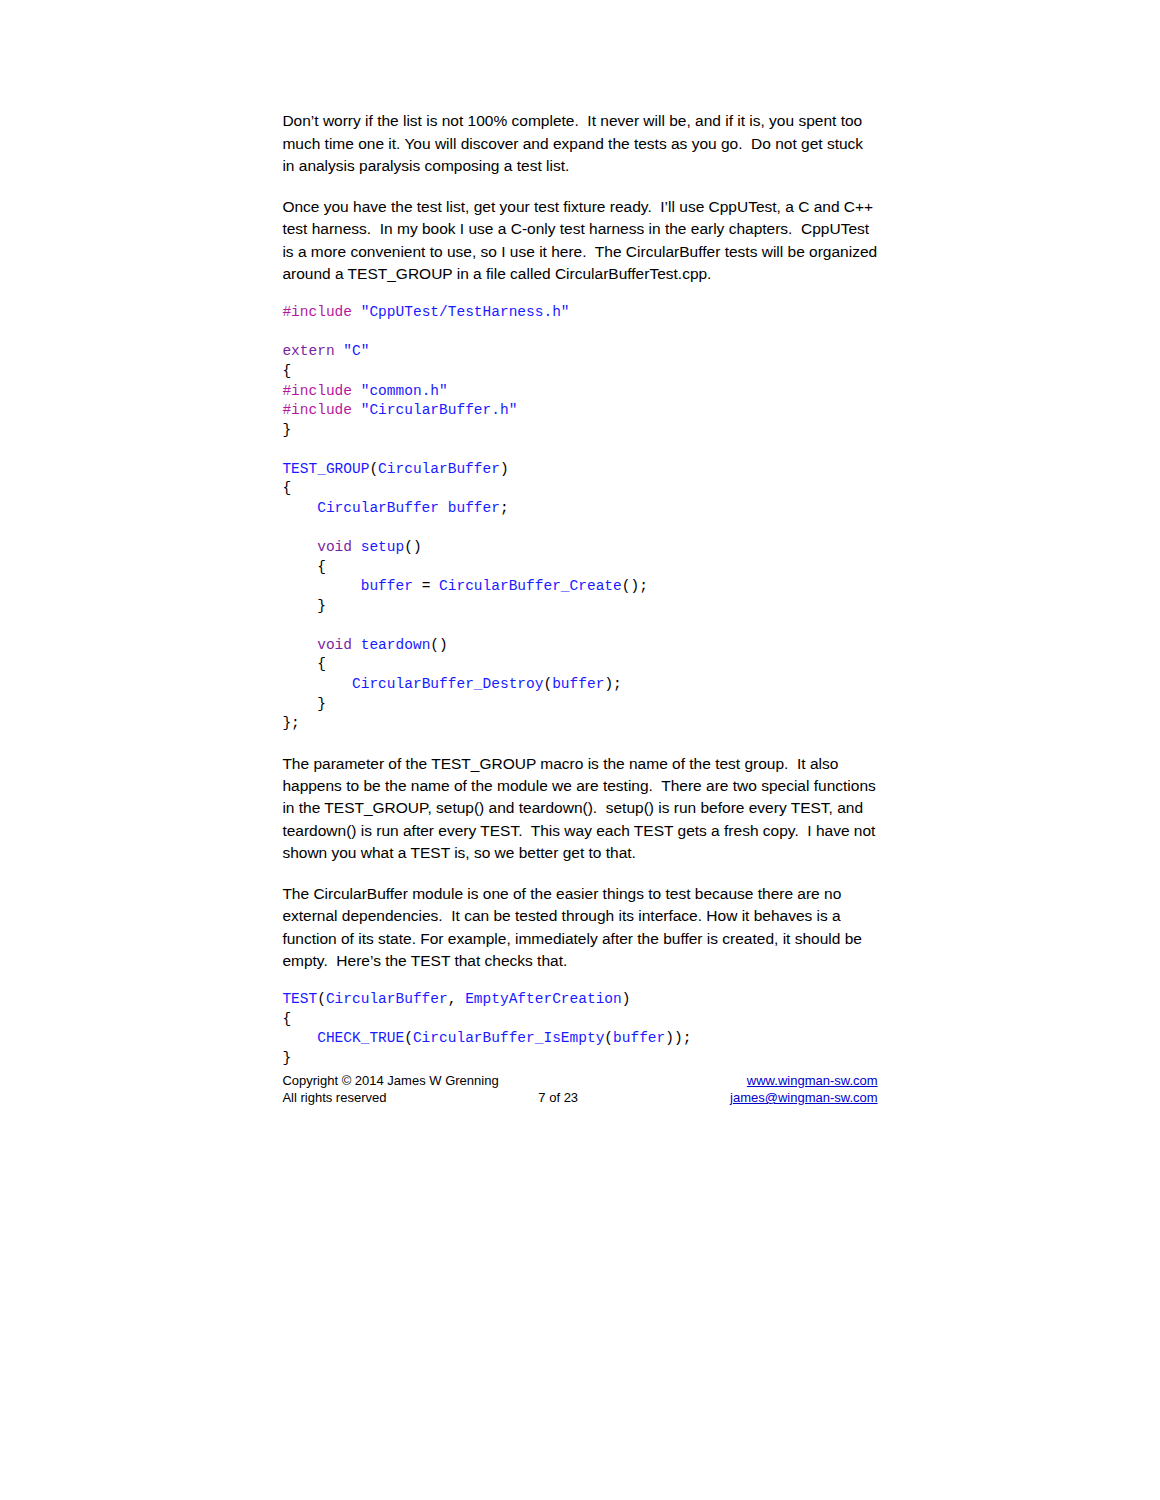Don’t worry if the list is not 100% complete. It never will be, and if it is, you spent too much time one it. You will discover and expand the tests as you go. Do not get stuck in analysis paralysis composing a test list.
Once you have the test list, get your test fixture ready. I’ll use CppUTest, a C and C++ test harness. In my book I use a C-only test harness in the early chapters. CppUTest is a more convenient to use, so I use it here. The CircularBuffer tests will be organized around a TEST_GROUP in a file called CircularBufferTest.cpp.
#include "CppUTest/TestHarness.h"

extern "C"
{
#include "common.h"
#include "CircularBuffer.h"
}

TEST_GROUP(CircularBuffer)
{
    CircularBuffer buffer;

    void setup()
    {
         buffer = CircularBuffer_Create();
    }

    void teardown()
    {
        CircularBuffer_Destroy(buffer);
    }
};
The parameter of the TEST_GROUP macro is the name of the test group. It also happens to be the name of the module we are testing. There are two special functions in the TEST_GROUP, setup() and teardown(). setup() is run before every TEST, and teardown() is run after every TEST. This way each TEST gets a fresh copy. I have not shown you what a TEST is, so we better get to that.
The CircularBuffer module is one of the easier things to test because there are no external dependencies. It can be tested through its interface. How it behaves is a function of its state. For example, immediately after the buffer is created, it should be empty. Here’s the TEST that checks that.
TEST(CircularBuffer, EmptyAfterCreation)
{
    CHECK_TRUE(CircularBuffer_IsEmpty(buffer));
}
Copyright © 2014 James W Grenning
www.wingman-sw.com
All rights reserved
7 of 23
james@wingman-sw.com